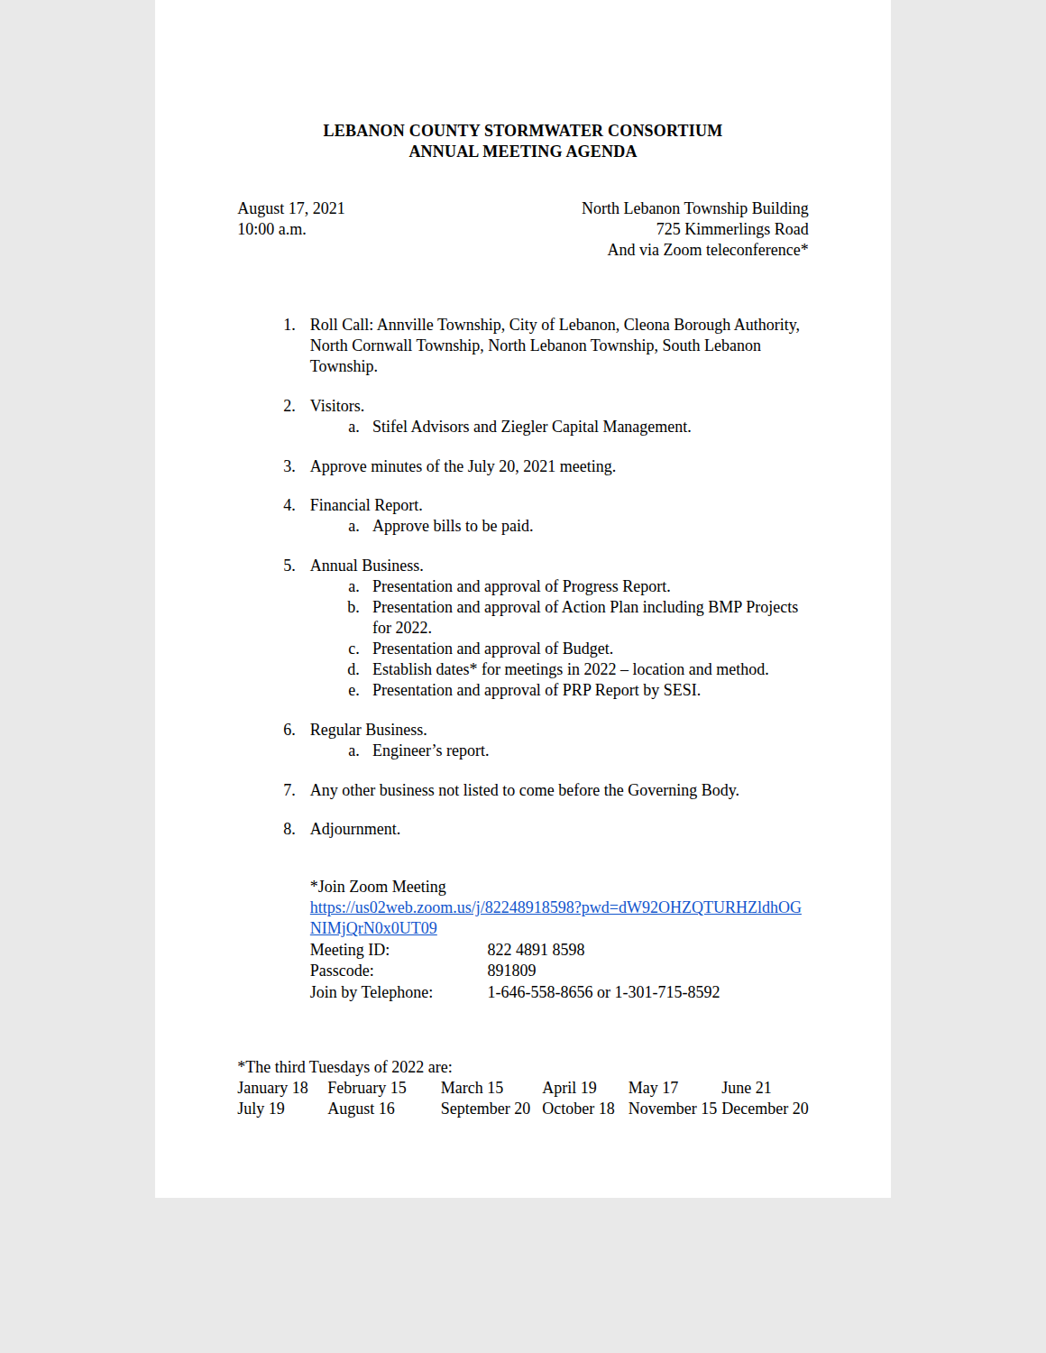LEBANON COUNTY STORMWATER CONSORTIUMANNUAL MEETING AGENDA
| August 17, 2021 | North Lebanon Township Building |
| 10:00 a.m. | 725 Kimmerlings Road |
| | And via Zoom teleconference* |
Roll Call: Annville Township, City of Lebanon, Cleona Borough Authority, North Cornwall Township, North Lebanon Township, South Lebanon Township.
Visitors.
Stifel Advisors and Ziegler Capital Management.
Approve minutes of the July 20, 2021 meeting.
Financial Report.
Approve bills to be paid.
Annual Business.
Presentation and approval of Progress Report.
Presentation and approval of Action Plan including BMP Projects for 2022.
Presentation and approval of Budget.
Establish dates* for meetings in 2022 – location and method.
Presentation and approval of PRP Report by SESI.
Regular Business.
Engineer’s report.
Any other business not listed to come before the Governing Body.
Adjournment.
*Join Zoom Meeting
https://us02web.zoom.us/j/82248918598?pwd=dW92OHZQTURHZldhOGNIMjQrN0x0UT09
| Meeting ID: | 822 4891 8598 |
| Passcode: | 891809 |
| Join by Telephone: | 1-646-558-8656 or 1-301-715-8592 |
*The third Tuesdays of 2022 are:
| January 18 | February 15 | March 15 | April 19 | May 17 | June 21 |
| July 19 | August 16 | September 20 | October 18 | November 15 | December 20 |